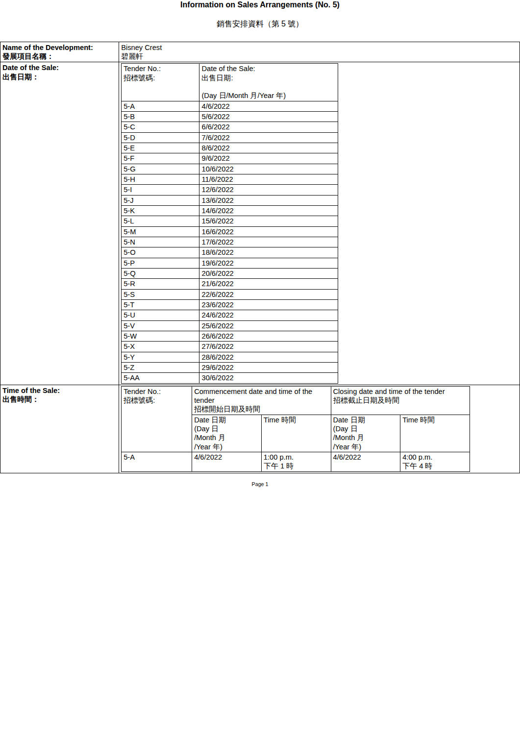Information on Sales Arrangements (No. 5)
銷售安排資料（第 5 號）
| Name of the Development: 發展項目名稱： | Bisney Crest 碧麗軒 |
| Date of the Sale: 出售日期： | / Tender No.: 招標號碼: / Date of the Sale: 出售日期: (Day 日/Month 月/Year 年) / / / 5-A / 4/6/2022 / / / 5-B / 5/6/2022 / / / 5-C / 6/6/2022 / / / 5-D / 7/6/2022 / / / 5-E / 8/6/2022 / / / 5-F / 9/6/2022 / / / 5-G / 10/6/2022 / / / 5-H / 11/6/2022 / / / 5-I / 12/6/2022 / / / 5-J / 13/6/2022 / / / 5-K / 14/6/2022 / / / 5-L / 15/6/2022 / / / 5-M / 16/6/2022 / / / 5-N / 17/6/2022 / / / 5-O / 18/6/2022 / / / 5-P / 19/6/2022 / / / 5-Q / 20/6/2022 / / / 5-R / 21/6/2022 / / / 5-S / 22/6/2022 / / / 5-T / 23/6/2022 / / / 5-U / 24/6/2022 / / / 5-V / 25/6/2022 / / / 5-W / 26/6/2022 / / / 5-X / 27/6/2022 / / / 5-Y / 28/6/2022 / / / 5-Z / 29/6/2022 / / / 5-AA / 30/6/2022 / / |
| Time of the Sale: 出售時間： | / Tender No.: 招標號碼: / Commencement date and time of the tender 招標開始日期及時間 / Closing date and time of the tender 招標截止日期及時間 / / Date 日期 (Day 日 /Month 月 /Year 年) / Time 時間 / Date 日期 (Day 日 /Month 月 /Year 年) / Time 時間 / / 5-A / 4/6/2022 / 1:00 p.m. 下午 1 時 / 4/6/2022 / 4:00 p.m. 下午 4 時 / |
Page 1